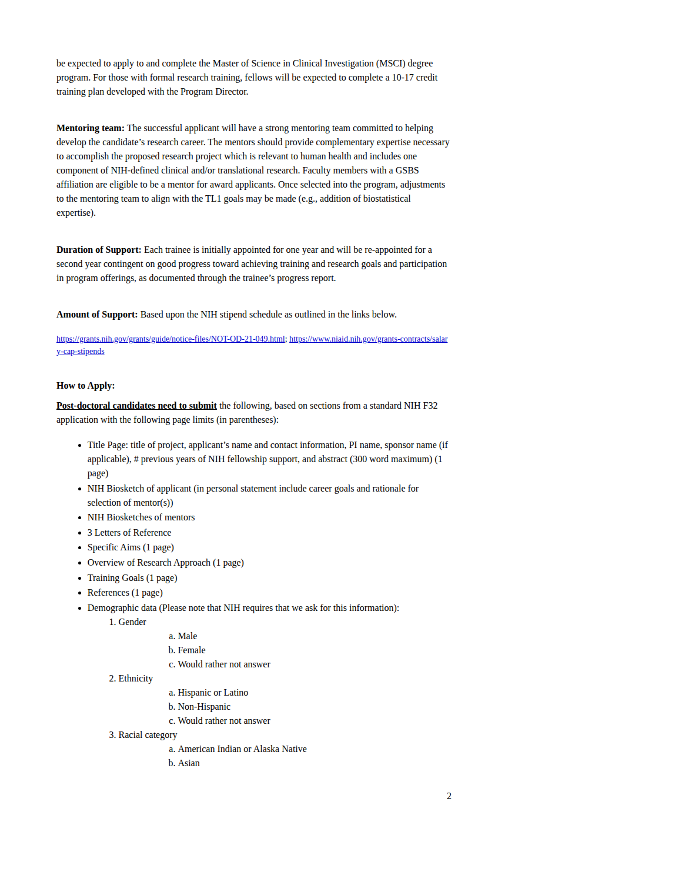be expected to apply to and complete the Master of Science in Clinical Investigation (MSCI) degree program. For those with formal research training, fellows will be expected to complete a 10-17 credit training plan developed with the Program Director.
Mentoring team: The successful applicant will have a strong mentoring team committed to helping develop the candidate’s research career. The mentors should provide complementary expertise necessary to accomplish the proposed research project which is relevant to human health and includes one component of NIH-defined clinical and/or translational research. Faculty members with a GSBS affiliation are eligible to be a mentor for award applicants. Once selected into the program, adjustments to the mentoring team to align with the TL1 goals may be made (e.g., addition of biostatistical expertise).
Duration of Support: Each trainee is initially appointed for one year and will be re-appointed for a second year contingent on good progress toward achieving training and research goals and participation in program offerings, as documented through the trainee’s progress report.
Amount of Support: Based upon the NIH stipend schedule as outlined in the links below.
https://grants.nih.gov/grants/guide/notice-files/NOT-OD-21-049.html; https://www.niaid.nih.gov/grants-contracts/salary-cap-stipends
How to Apply:
Post-doctoral candidates need to submit the following, based on sections from a standard NIH F32 application with the following page limits (in parentheses):
Title Page: title of project, applicant’s name and contact information, PI name, sponsor name (if applicable), # previous years of NIH fellowship support, and abstract (300 word maximum) (1 page)
NIH Biosketch of applicant (in personal statement include career goals and rationale for selection of mentor(s))
NIH Biosketches of mentors
3 Letters of Reference
Specific Aims (1 page)
Overview of Research Approach (1 page)
Training Goals (1 page)
References (1 page)
Demographic data (Please note that NIH requires that we ask for this information):
Gender
Male
Female
Would rather not answer
Ethnicity
Hispanic or Latino
Non-Hispanic
Would rather not answer
Racial category
American Indian or Alaska Native
Asian
2